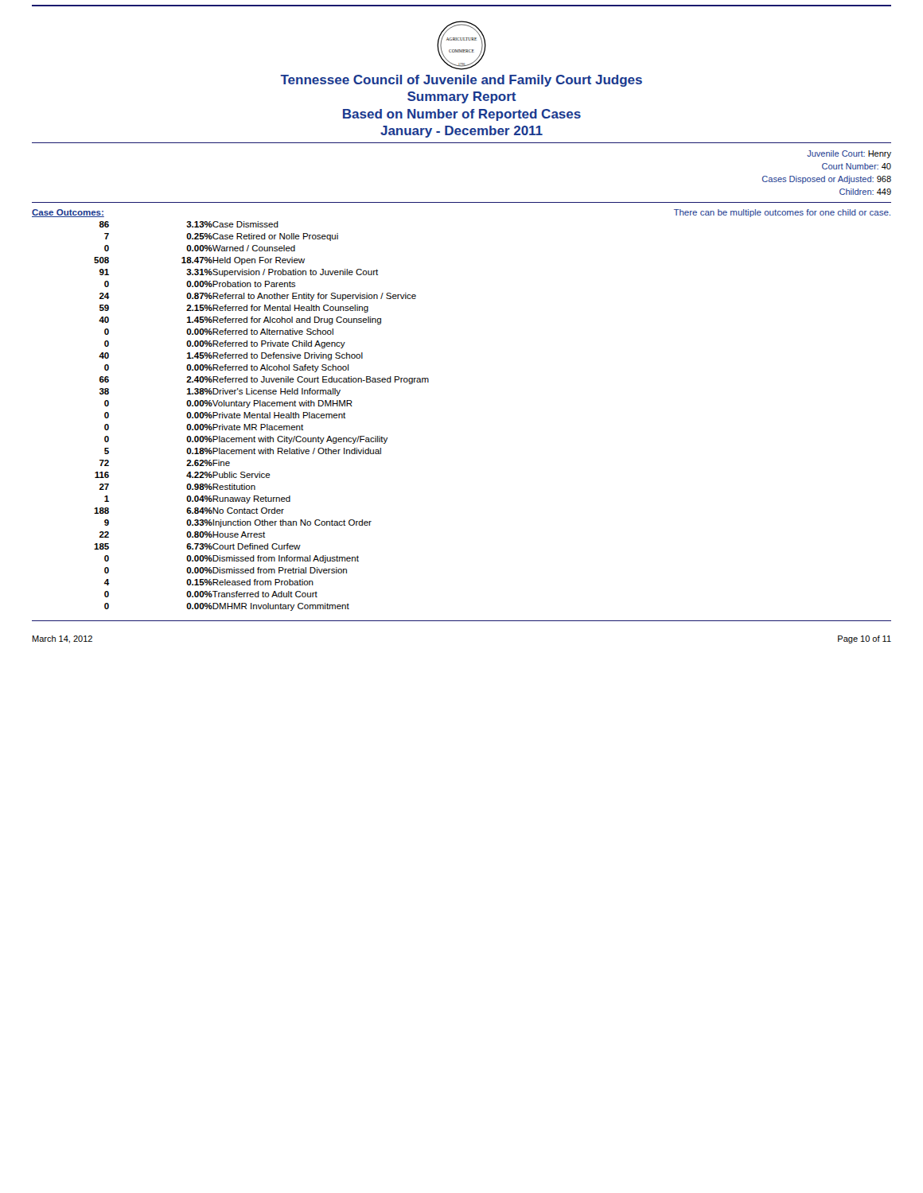Tennessee Council of Juvenile and Family Court Judges
Summary Report
Based on Number of Reported Cases
January - December 2011
Juvenile Court: Henry
Court Number: 40
Cases Disposed or Adjusted: 968
Children: 449
Case Outcomes: There can be multiple outcomes for one child or case.
| 86 | 3.13% | Case Dismissed |
| 7 | 0.25% | Case Retired or Nolle Prosequi |
| 0 | 0.00% | Warned / Counseled |
| 508 | 18.47% | Held Open For Review |
| 91 | 3.31% | Supervision / Probation to Juvenile Court |
| 0 | 0.00% | Probation to Parents |
| 24 | 0.87% | Referral to Another Entity for Supervision / Service |
| 59 | 2.15% | Referred for Mental Health Counseling |
| 40 | 1.45% | Referred for Alcohol and Drug Counseling |
| 0 | 0.00% | Referred to Alternative School |
| 0 | 0.00% | Referred to Private Child Agency |
| 40 | 1.45% | Referred to Defensive Driving School |
| 0 | 0.00% | Referred to Alcohol Safety School |
| 66 | 2.40% | Referred to Juvenile Court Education-Based Program |
| 38 | 1.38% | Driver's License Held Informally |
| 0 | 0.00% | Voluntary Placement with DMHMR |
| 0 | 0.00% | Private Mental Health Placement |
| 0 | 0.00% | Private MR Placement |
| 0 | 0.00% | Placement with City/County Agency/Facility |
| 5 | 0.18% | Placement with Relative / Other Individual |
| 72 | 2.62% | Fine |
| 116 | 4.22% | Public Service |
| 27 | 0.98% | Restitution |
| 1 | 0.04% | Runaway Returned |
| 188 | 6.84% | No Contact Order |
| 9 | 0.33% | Injunction Other than No Contact Order |
| 22 | 0.80% | House Arrest |
| 185 | 6.73% | Court Defined Curfew |
| 0 | 0.00% | Dismissed from Informal Adjustment |
| 0 | 0.00% | Dismissed from Pretrial Diversion |
| 4 | 0.15% | Released from Probation |
| 0 | 0.00% | Transferred to Adult Court |
| 0 | 0.00% | DMHMR Involuntary Commitment |
March 14, 2012 Page 10 of 11